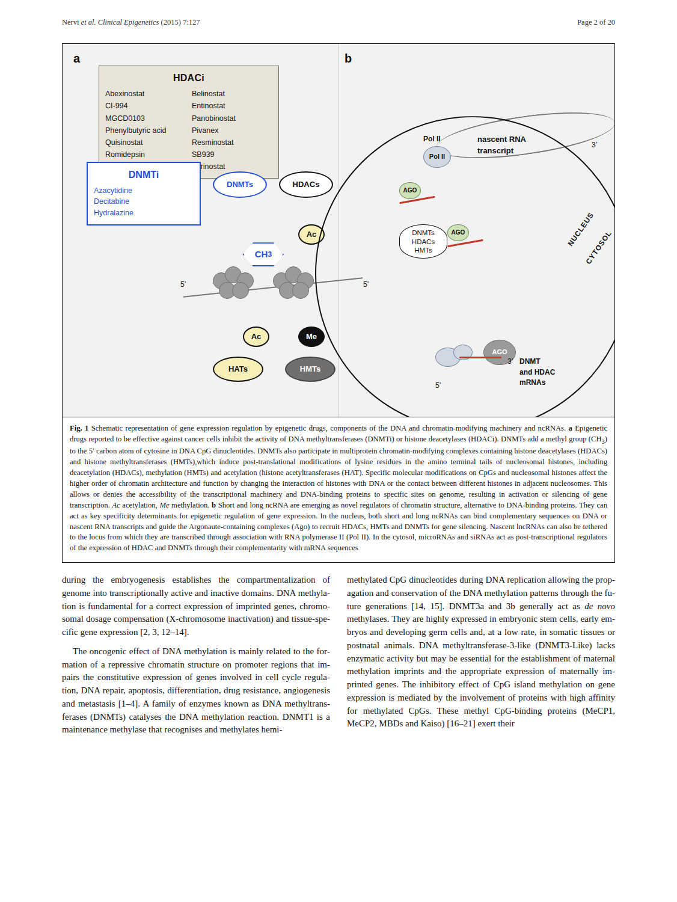Nervi et al. Clinical Epigenetics (2015) 7:127
Page 2 of 20
a
b
HDACi
Abexinostat
Belinostat
CI-994
Entinostat
MGCD0103
Panobinostat
Phenylbutyric acid
Pivanex
Quisinostat
Resminostat
Romidepsin
SB939
Valproic acid
Vorinostat
DNMTi
Azacytidine
Decitabine
Hydralazine
DNMTs
HDACs
CH3
Ac
Ac
Me
HATs
HMTs
5’
5’
Pol II
Pol II
nascent RNA
transcript
3’
DNMTs
HDACs
HMTs
AGO
AGO
NUCLEUS
CYTOSOL
AGO
5’
3’
DNMT
and HDAC
mRNAs
Fig. 1 Schematic representation of gene expression regulation by epigenetic drugs, components of the DNA and chromatin-modifying machinery and ncRNAs. a Epigenetic drugs reported to be effective against cancer cells inhibit the activity of DNA methyltransferases (DNMTi) or histone deacetylases (HDACi). DNMTs add a methyl group (CH3) to the 5′ carbon atom of cytosine in DNA CpG dinucleotides. DNMTs also participate in multiprotein chromatin-modifying complexes containing histone deacetylases (HDACs) and histone methyltransferases (HMTs),which induce post-translational modifications of lysine residues in the amino terminal tails of nucleosomal histones, including deacetylation (HDACs), methylation (HMTs) and acetylation (histone acetyltransferases (HAT). Specific molecular modifications on CpGs and nucleosomal histones affect the higher order of chromatin architecture and function by changing the interaction of histones with DNA or the contact between different histones in adjacent nucleosomes. This allows or denies the accessibility of the transcriptional machinery and DNA-binding proteins to specific sites on genome, resulting in activation or silencing of gene transcription. Ac acetylation, Me methylation. b Short and long ncRNA are emerging as novel regulators of chromatin structure, alternative to DNA-binding proteins. They can act as key specificity determinants for epigenetic regulation of gene expression. In the nucleus, both short and long ncRNAs can bind complementary sequences on DNA or nascent RNA transcripts and guide the Argonaute-containing complexes (Ago) to recruit HDACs, HMTs and DNMTs for gene silencing. Nascent lncRNAs can also be tethered to the locus from which they are transcribed through association with RNA polymerase II (Pol II). In the cytosol, microRNAs and siRNAs act as post-transcriptional regulators of the expression of HDAC and DNMTs through their complementarity with mRNA sequences
during the embryogenesis establishes the compartmentalization of genome into transcriptionally active and inactive domains. DNA methylation is fundamental for a correct expression of imprinted genes, chromosomal dosage compensation (X-chromosome inactivation) and tissue-specific gene expression [2, 3, 12–14].
The oncogenic effect of DNA methylation is mainly related to the formation of a repressive chromatin structure on promoter regions that impairs the constitutive expression of genes involved in cell cycle regulation, DNA repair, apoptosis, differentiation, drug resistance, angiogenesis and metastasis [1–4]. A family of enzymes known as DNA methyltransferases (DNMTs) catalyses the DNA methylation reaction. DNMT1 is a maintenance methylase that recognises and methylates hemi-
methylated CpG dinucleotides during DNA replication allowing the propagation and conservation of the DNA methylation patterns through the future generations [14, 15]. DNMT3a and 3b generally act as de novo methylases. They are highly expressed in embryonic stem cells, early embryos and developing germ cells and, at a low rate, in somatic tissues or postnatal animals. DNA methyltransferase-3-like (DNMT3-Like) lacks enzymatic activity but may be essential for the establishment of maternal methylation imprints and the appropriate expression of maternally imprinted genes. The inhibitory effect of CpG island methylation on gene expression is mediated by the involvement of proteins with high affinity for methylated CpGs. These methyl CpG-binding proteins (MeCP1, MeCP2, MBDs and Kaiso) [16–21] exert their